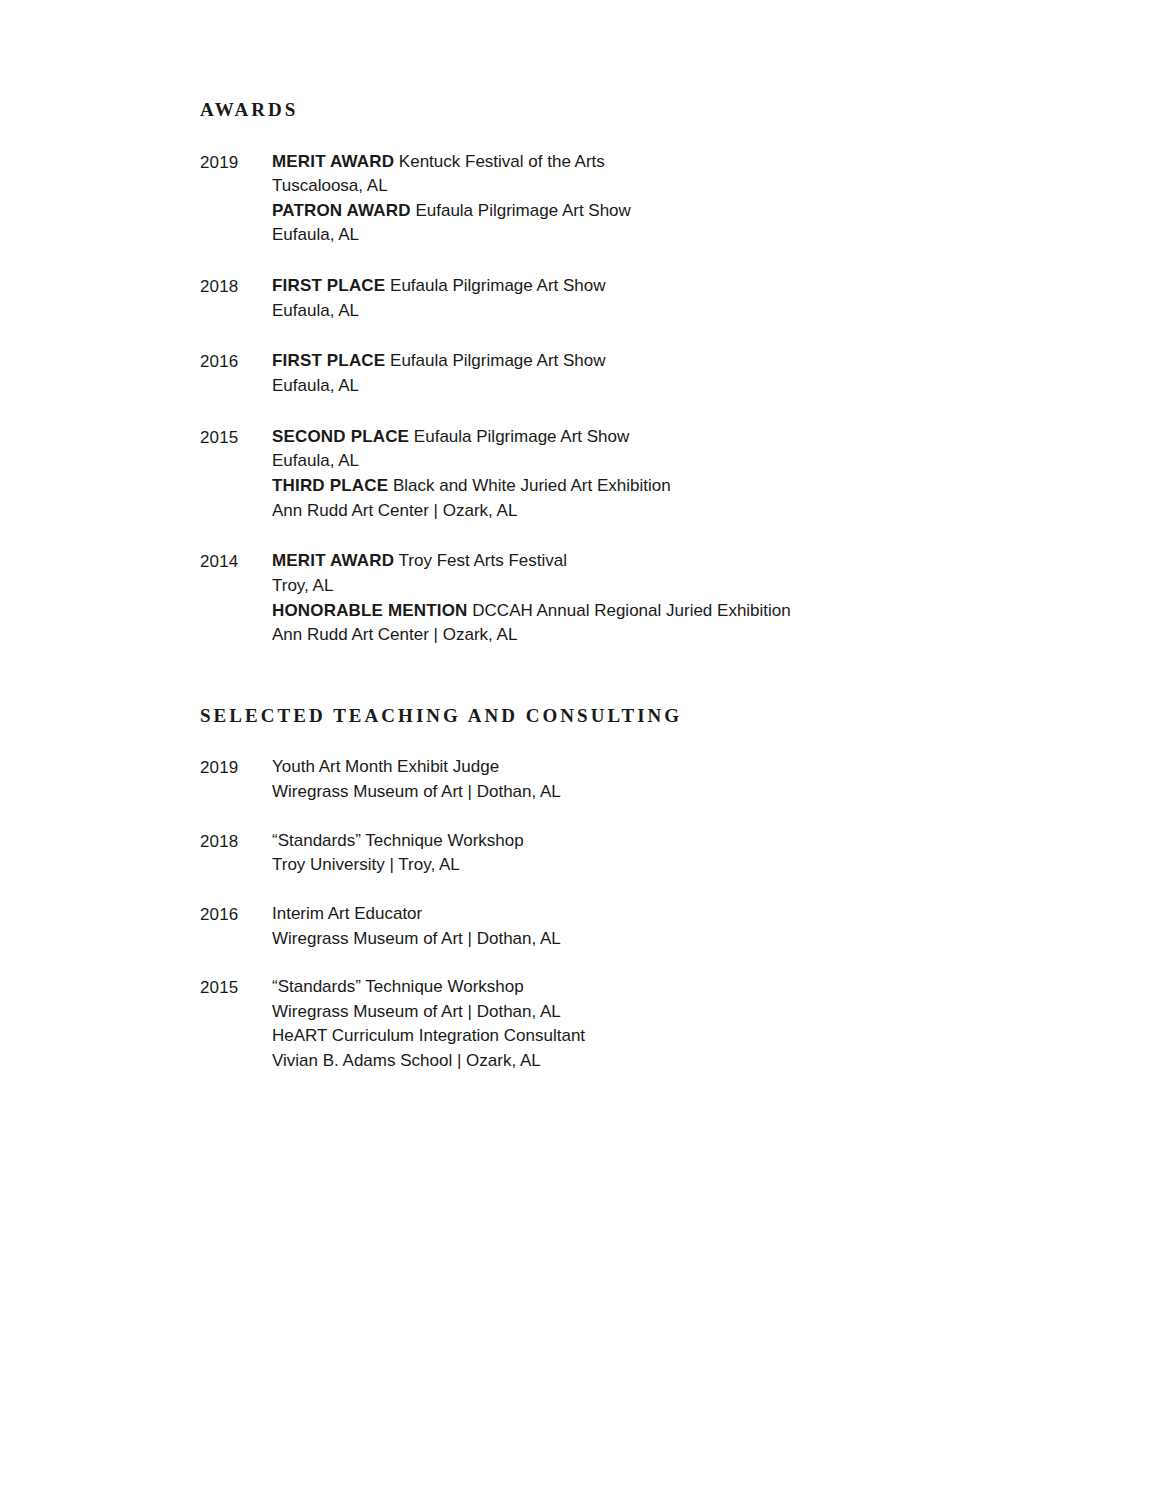Awards
2019
MERIT AWARD Kentuck Festival of the Arts Tuscaloosa, AL
PATRON AWARD Eufaula Pilgrimage Art Show Eufaula, AL
2018
FIRST PLACE Eufaula Pilgrimage Art Show Eufaula, AL
2016
FIRST PLACE Eufaula Pilgrimage Art Show Eufaula, AL
2015
SECOND PLACE Eufaula Pilgrimage Art Show Eufaula, AL
THIRD PLACE Black and White Juried Art Exhibition Ann Rudd Art Center | Ozark, AL
2014
MERIT AWARD Troy Fest Arts Festival Troy, AL
HONORABLE MENTION DCCAH Annual Regional Juried Exhibition Ann Rudd Art Center | Ozark, AL
Selected Teaching and Consulting
2019
Youth Art Month Exhibit Judge Wiregrass Museum of Art | Dothan, AL
2018
“Standards” Technique Workshop Troy University | Troy, AL
2016
Interim Art Educator Wiregrass Museum of Art | Dothan, AL
2015
“Standards” Technique Workshop Wiregrass Museum of Art | Dothan, AL
HeART Curriculum Integration Consultant Vivian B. Adams School | Ozark, AL